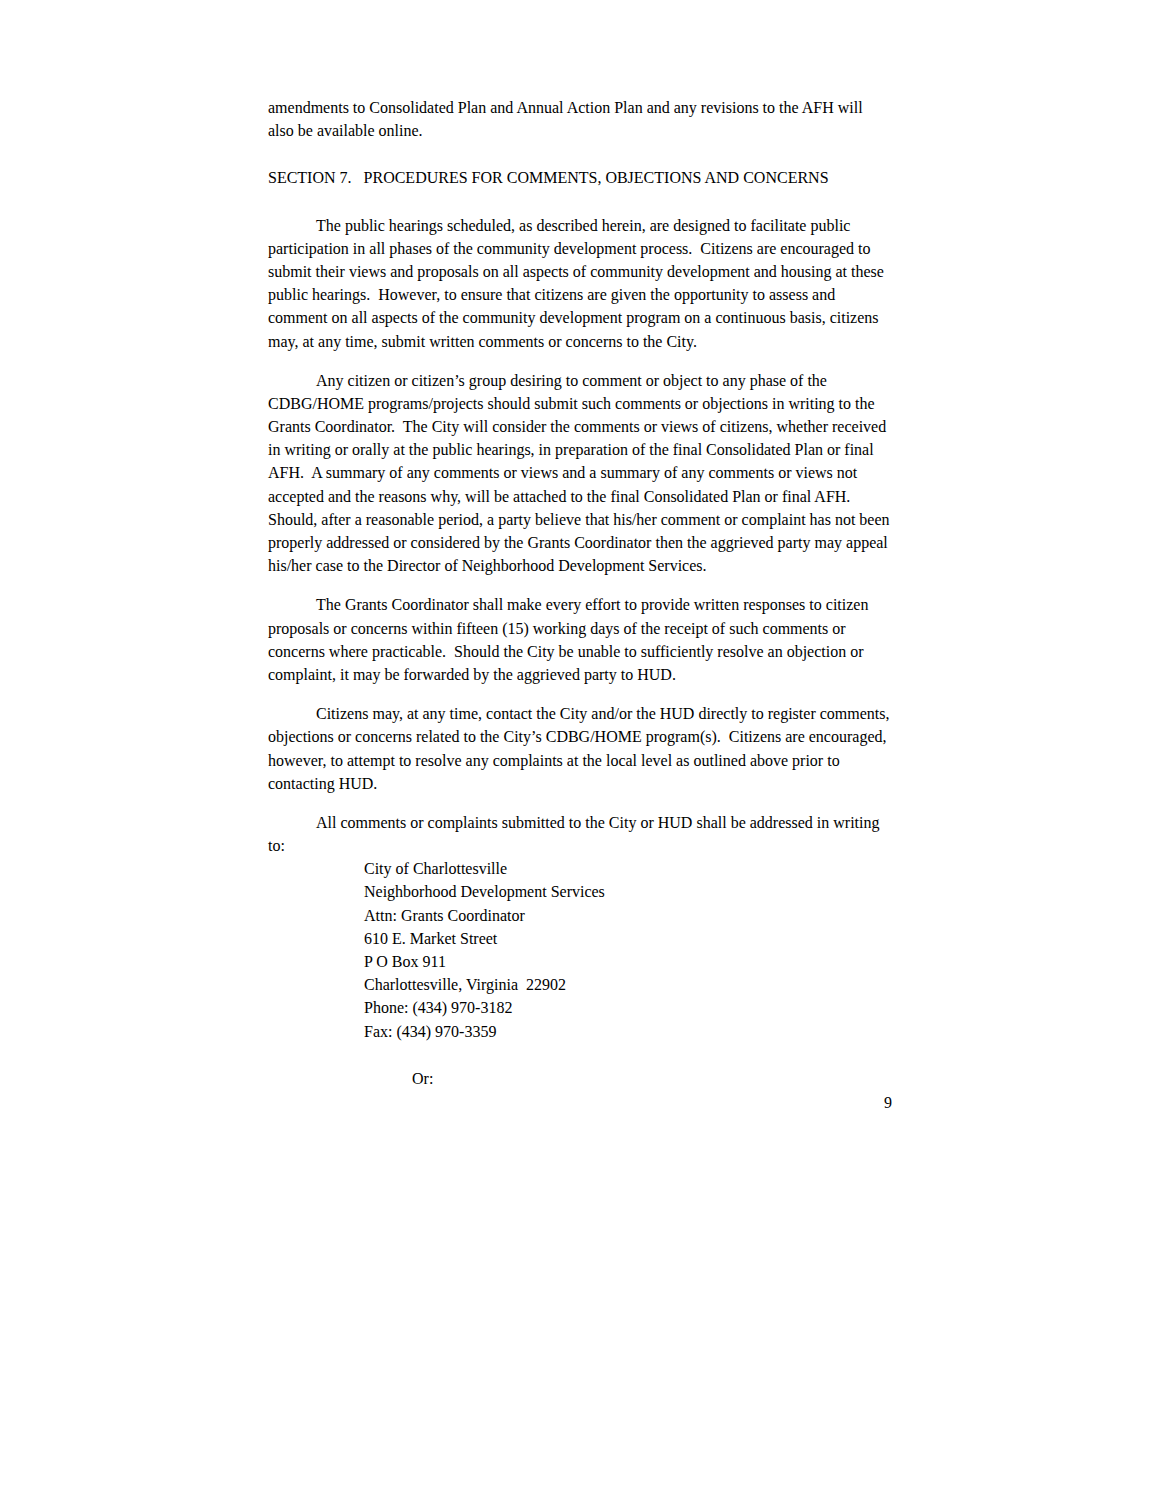amendments to Consolidated Plan and Annual Action Plan and any revisions to the AFH will also be available online.
SECTION 7. PROCEDURES FOR COMMENTS, OBJECTIONS AND CONCERNS
The public hearings scheduled, as described herein, are designed to facilitate public participation in all phases of the community development process. Citizens are encouraged to submit their views and proposals on all aspects of community development and housing at these public hearings. However, to ensure that citizens are given the opportunity to assess and comment on all aspects of the community development program on a continuous basis, citizens may, at any time, submit written comments or concerns to the City.
Any citizen or citizen’s group desiring to comment or object to any phase of the CDBG/HOME programs/projects should submit such comments or objections in writing to the Grants Coordinator. The City will consider the comments or views of citizens, whether received in writing or orally at the public hearings, in preparation of the final Consolidated Plan or final AFH. A summary of any comments or views and a summary of any comments or views not accepted and the reasons why, will be attached to the final Consolidated Plan or final AFH. Should, after a reasonable period, a party believe that his/her comment or complaint has not been properly addressed or considered by the Grants Coordinator then the aggrieved party may appeal his/her case to the Director of Neighborhood Development Services.
The Grants Coordinator shall make every effort to provide written responses to citizen proposals or concerns within fifteen (15) working days of the receipt of such comments or concerns where practicable. Should the City be unable to sufficiently resolve an objection or complaint, it may be forwarded by the aggrieved party to HUD.
Citizens may, at any time, contact the City and/or the HUD directly to register comments, objections or concerns related to the City’s CDBG/HOME program(s). Citizens are encouraged, however, to attempt to resolve any complaints at the local level as outlined above prior to contacting HUD.
All comments or complaints submitted to the City or HUD shall be addressed in writing to:
City of Charlottesville
Neighborhood Development Services
Attn: Grants Coordinator
610 E. Market Street
P O Box 911
Charlottesville, Virginia 22902
Phone: (434) 970-3182
Fax: (434) 970-3359
Or:
9